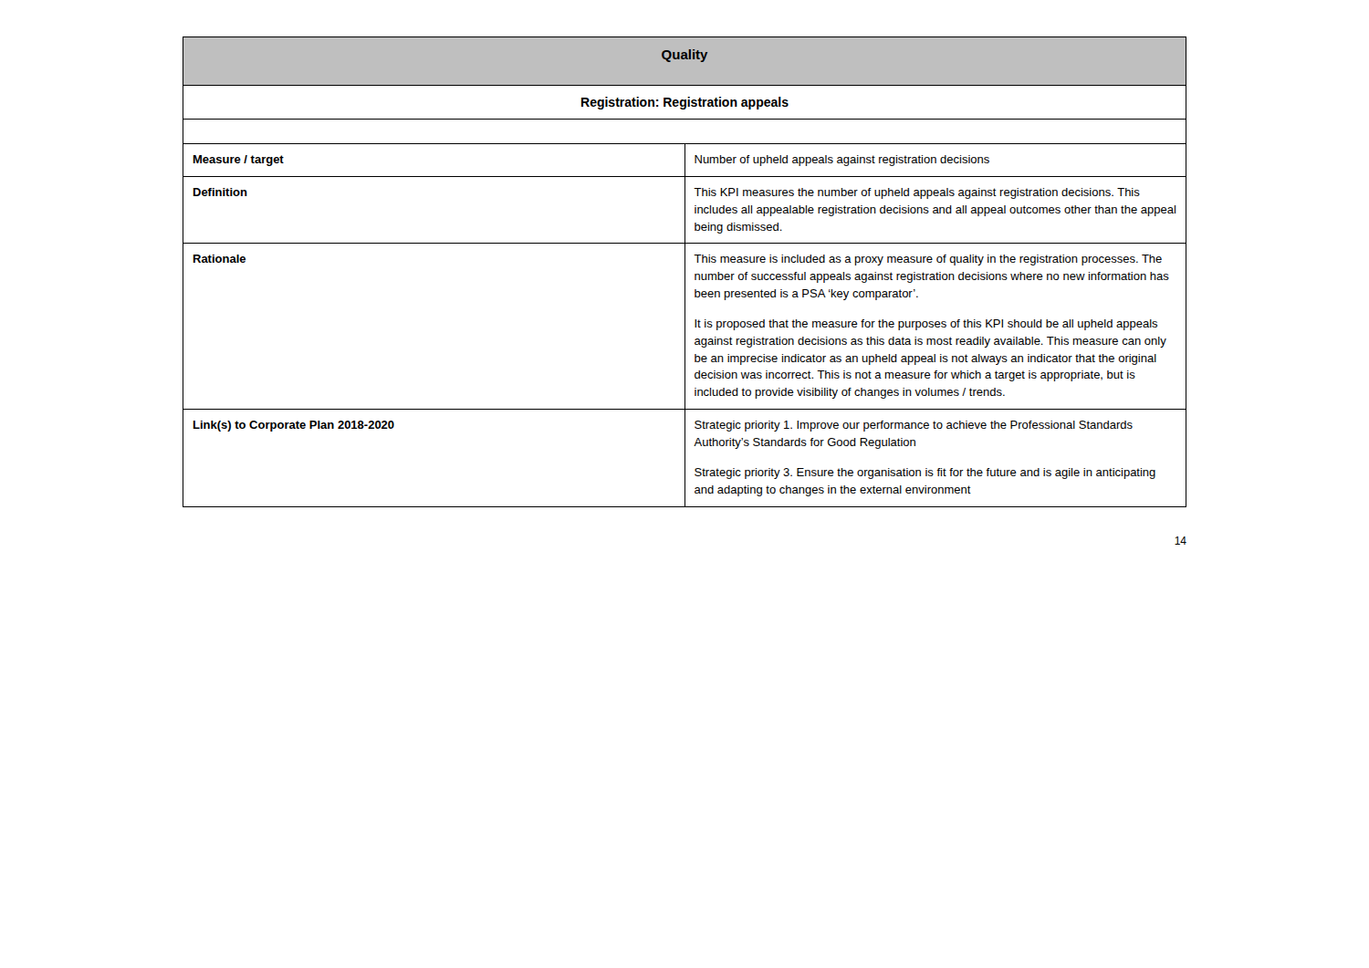| Quality |
| Registration: Registration appeals |
| Measure / target | Number of upheld appeals against registration decisions |
| Definition | This KPI measures the number of upheld appeals against registration decisions. This includes all appealable registration decisions and all appeal outcomes other than the appeal being dismissed. |
| Rationale | This measure is included as a proxy measure of quality in the registration processes. The number of successful appeals against registration decisions where no new information has been presented is a PSA ‘key comparator’. It is proposed that the measure for the purposes of this KPI should be all upheld appeals against registration decisions as this data is most readily available. This measure can only be an imprecise indicator as an upheld appeal is not always an indicator that the original decision was incorrect. This is not a measure for which a target is appropriate, but is included to provide visibility of changes in volumes / trends. |
| Link(s) to Corporate Plan 2018-2020 | Strategic priority 1. Improve our performance to achieve the Professional Standards Authority’s Standards for Good Regulation Strategic priority 3. Ensure the organisation is fit for the future and is agile in anticipating and adapting to changes in the external environment |
14